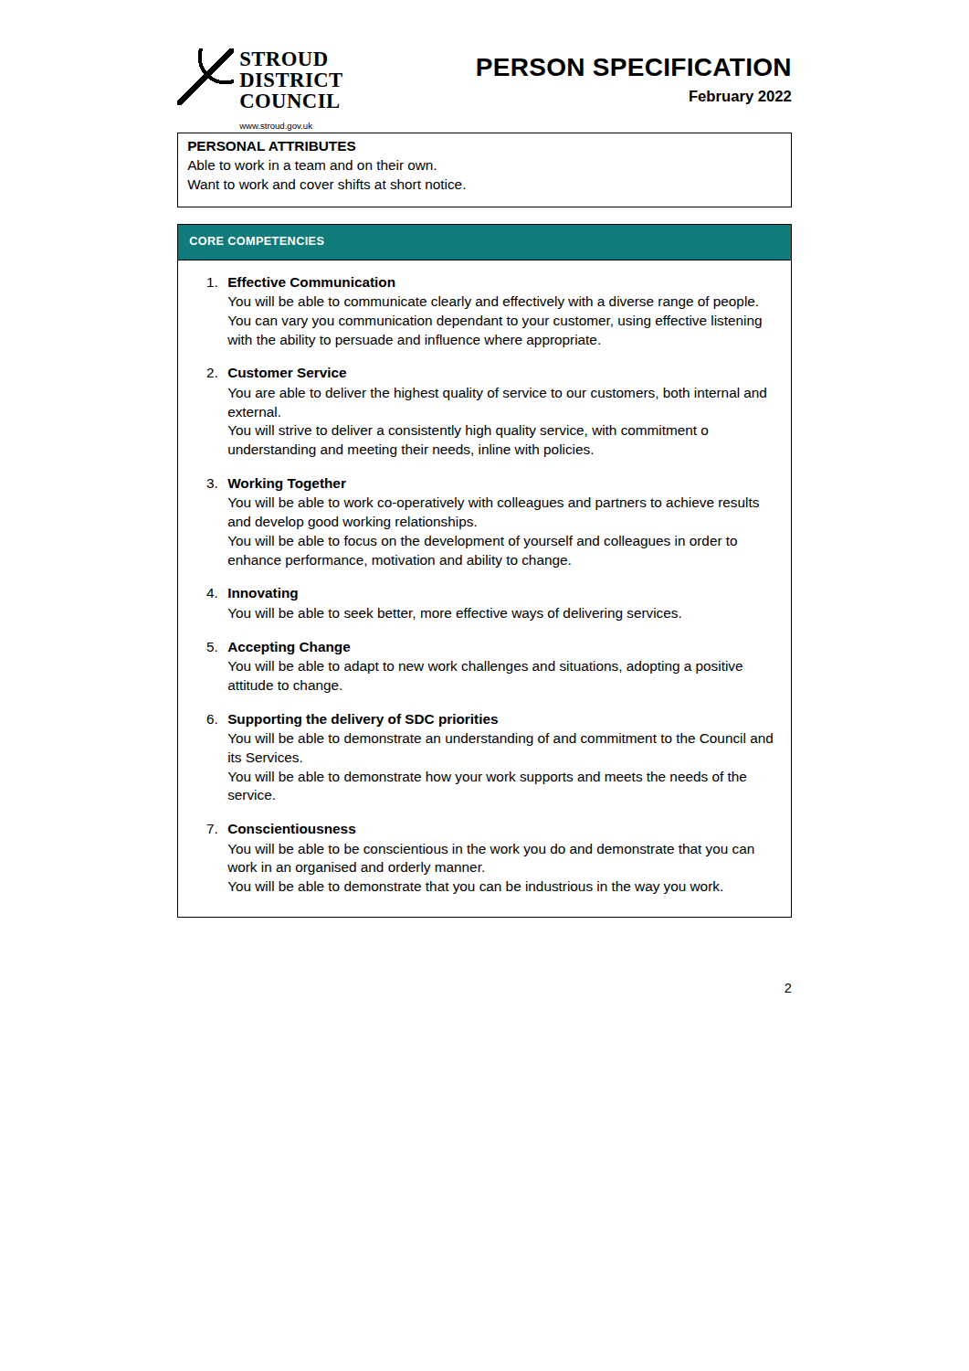Stroud District Council www.stroud.gov.uk
PERSON SPECIFICATION
February 2022
PERSONAL ATTRIBUTES
Able to work in a team and on their own.
Want to work and cover shifts at short notice.
CORE COMPETENCIES
Effective Communication
You will be able to communicate clearly and effectively with a diverse range of people.
You can vary you communication dependant to your customer, using effective listening with the ability to persuade and influence where appropriate.
Customer Service
You are able to deliver the highest quality of service to our customers, both internal and external.
You will strive to deliver a consistently high quality service, with commitment o understanding and meeting their needs, inline with policies.
Working Together
You will be able to work co-operatively with colleagues and partners to achieve results and develop good working relationships.
You will be able to focus on the development of yourself and colleagues in order to enhance performance, motivation and ability to change.
Innovating
You will be able to seek better, more effective ways of delivering services.
Accepting Change
You will be able to adapt to new work challenges and situations, adopting a positive attitude to change.
Supporting the delivery of SDC priorities
You will be able to demonstrate an understanding of and commitment to the Council and its Services.
You will be able to demonstrate how your work supports and meets the needs of the service.
Conscientiousness
You will be able to be conscientious in the work you do and demonstrate that you can work in an organised and orderly manner.
You will be able to demonstrate that you can be industrious in the way you work.
2